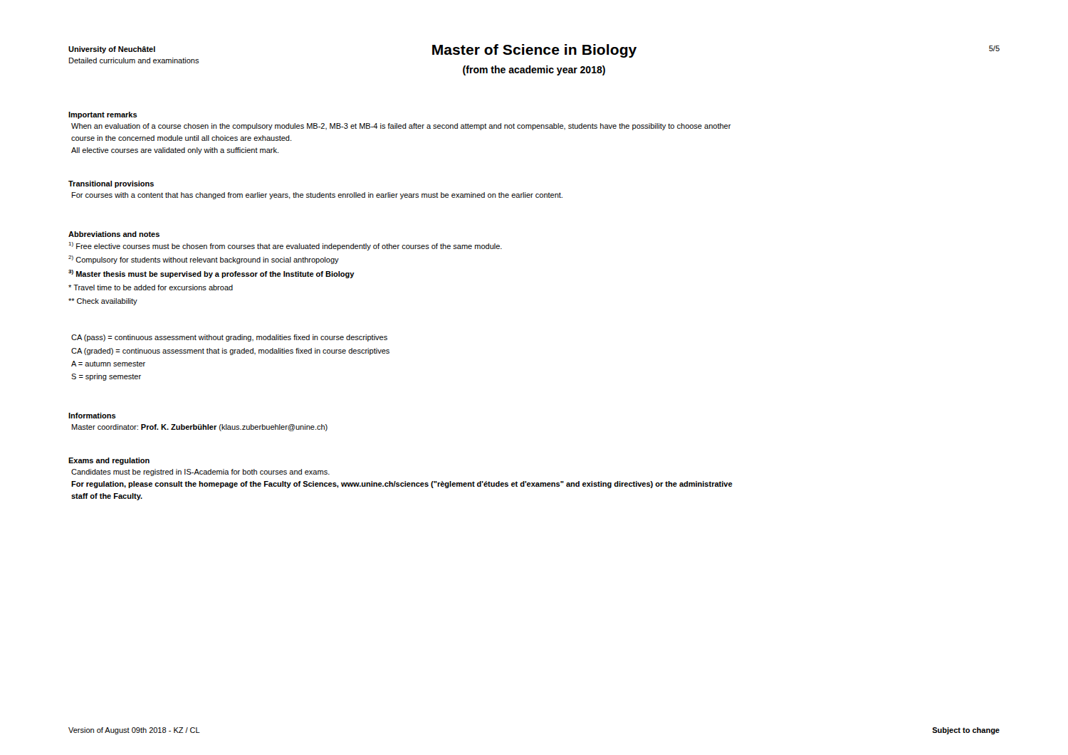University of Neuchâtel
Detailed curriculum and examinations
Master of Science in Biology
(from the academic year 2018)
5/5
Important remarks
When an evaluation of a course chosen in the compulsory modules MB-2, MB-3 et MB-4 is failed after a second attempt and not compensable, students have the possibility to choose another
course in the concerned module until all choices are exhausted.
All elective courses are validated only with a sufficient mark.
Transitional provisions
For courses with a content that has changed from earlier years, the students enrolled in earlier years must be examined on the earlier content.
Abbreviations and notes
1) Free elective courses must be chosen from courses that are evaluated independently of other courses of the same module.
2) Compulsory for students without relevant background in social anthropology
3) Master thesis must be supervised by a professor of the Institute of Biology
* Travel time to be added for excursions abroad
** Check availability
CA (pass) = continuous assessment without grading, modalities fixed in course descriptives
CA (graded) = continuous assessment that is graded, modalities fixed in course descriptives
A = autumn semester
S = spring semester
Informations
Master coordinator: Prof. K. Zuberbühler (klaus.zuberbuehler@unine.ch)
Exams and regulation
Candidates must be registred in IS-Academia for both courses and exams.
For regulation, please consult the homepage of the Faculty of Sciences, www.unine.ch/sciences ("règlement d'études et d'examens" and existing directives) or the administrative
staff of the Faculty.
Version of August 09th 2018 - KZ / CL
Subject to change